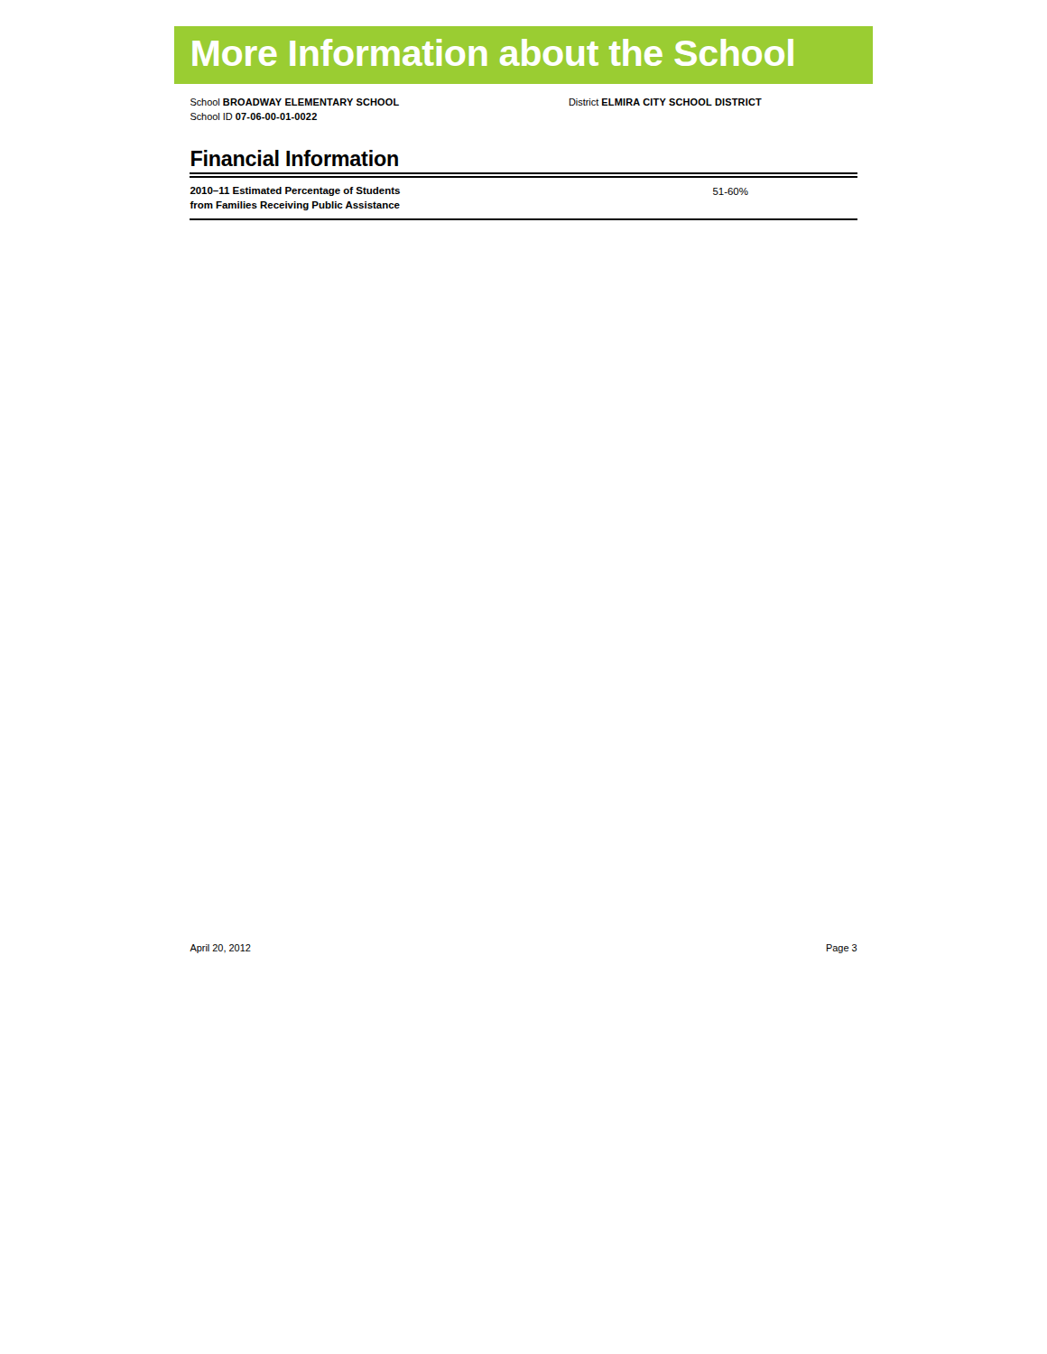More Information about the School
School BROADWAY ELEMENTARY SCHOOL
School ID 07-06-00-01-0022
District ELMIRA CITY SCHOOL DISTRICT
Financial Information
| 2010–11 Estimated Percentage of Students from Families Receiving Public Assistance | 51-60% |
April 20, 2012 Page 3